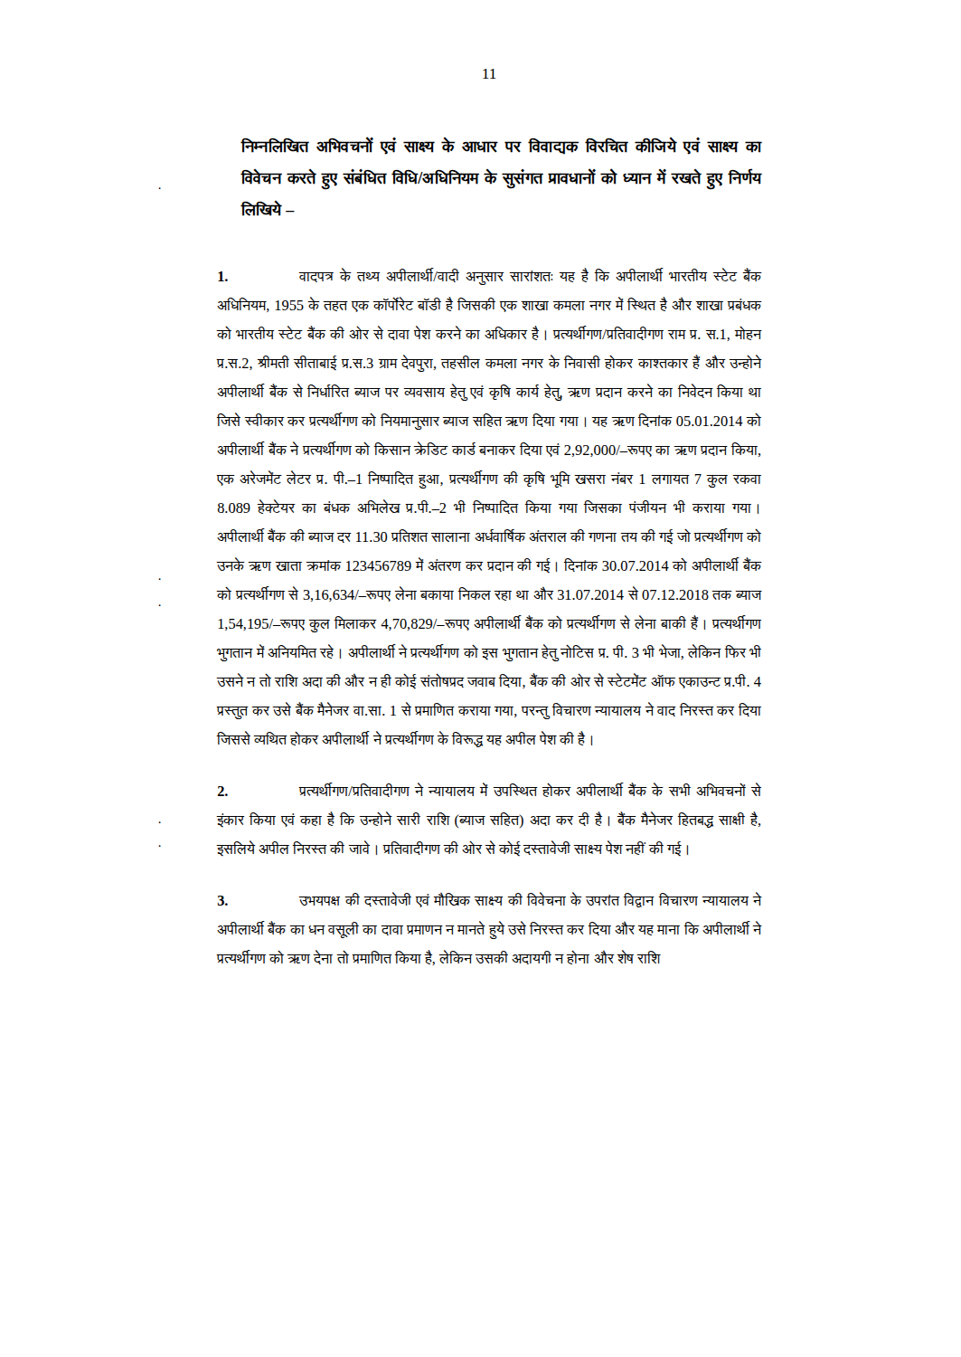.
.
.
.
.
11
निम्नलिखित अभिवचनों एवं साक्ष्य के आधार पर विवाद्यक विरचित कीजिये एवं साक्ष्य का विवेचन करते हुए संबंधित विधि/अधिनियम के सुसंगत प्रावधानों को ध्यान में रखते हुए निर्णय लिखिये –
1. वादपत्र के तथ्य अपीलार्थी/वादी अनुसार सारांशतः यह है कि अपीलार्थी भारतीय स्टेट बैंक अधिनियम, 1955 के तहत एक कॉर्पोरेट बॉडी है जिसकी एक शाखा कमला नगर में स्थित है और शाखा प्रबंधक को भारतीय स्टेट बैंक की ओर से दावा पेश करने का अधिकार है। प्रत्यर्थीगण/प्रतिवादीगण राम प्र. स.1, मोहन प्र.स.2, श्रीमती सीताबाई प्र.स.3 ग्राम देवपुरा, तहसील कमला नगर के निवासी होकर काश्तकार हैं और उन्होने अपीलार्थी बैंक से निर्धारित ब्याज पर व्यवसाय हेतु एवं कृषि कार्य हेतु, ऋण प्रदान करने का निवेदन किया था जिसे स्वीकार कर प्रत्यर्थीगण को नियमानुसार ब्याज सहित ऋण दिया गया। यह ऋण दिनांक 05.01.2014 को अपीलार्थी बैंक ने प्रत्यर्थीगण को किसान क्रेडिट कार्ड बनाकर दिया एवं 2,92,000/–रूपए का ऋण प्रदान किया, एक अरेजमेंट लेटर प्र. पी.–1 निष्पादित हुआ, प्रत्यर्थीगण की कृषि भूमि खसरा नंबर 1 लगायत 7 कुल रकवा 8.089 हेक्टेयर का बंधक अभिलेख प्र.पी.–2 भी निष्पादित किया गया जिसका पंजीयन भी कराया गया। अपीलार्थी बैंक की ब्याज दर 11.30 प्रतिशत सालाना अर्धवार्षिक अंतराल की गणना तय की गई जो प्रत्यर्थीगण को उनके ऋण खाता क्रमांक 123456789 में अंतरण कर प्रदान की गई। दिनांक 30.07.2014 को अपीलार्थी बैंक को प्रत्यर्थीगण से 3,16,634/–रूपए लेना बकाया निकल रहा था और 31.07.2014 से 07.12.2018 तक ब्याज 1,54,195/–रूपए कुल मिलाकर 4,70,829/–रूपए अपीलार्थी बैंक को प्रत्यर्थीगण से लेना बाकी हैं। प्रत्यर्थीगण भुगतान में अनियमित रहे। अपीलार्थी ने प्रत्यर्थीगण को इस भुगतान हेतु नोटिस प्र. पी. 3 भी भेजा, लेकिन फिर भी उसने न तो राशि अदा की और न ही कोई संतोषप्रद जवाब दिया, बैंक की ओर से स्टेटमेंट ऑफ एकाउन्ट प्र.पी. 4 प्रस्तुत कर उसे बैंक मैनेजर वा.सा. 1 से प्रमाणित कराया गया, परन्तु विचारण न्यायालय ने वाद निरस्त कर दिया जिससे व्यथित होकर अपीलार्थी ने प्रत्यर्थीगण के विरूद्ध यह अपील पेश की है।
2. प्रत्यर्थीगण/प्रतिवादीगण ने न्यायालय में उपस्थित होकर अपीलार्थी बैंक के सभी अभिवचनों से इंकार किया एवं कहा है कि उन्होने सारी राशि (ब्याज सहित) अदा कर दी है। बैंक मैनेजर हितबद्ध साक्षी है, इसलिये अपील निरस्त की जावे। प्रतिवादीगण की ओर से कोई दस्तावेजी साक्ष्य पेश नहीं की गई।
3. उभयपक्ष की दस्तावेजी एवं मौखिक साक्ष्य की विवेचना के उपरांत विद्वान विचारण न्यायालय ने अपीलार्थी बैंक का धन वसूली का दावा प्रमाणन न मानते हुये उसे निरस्त कर दिया और यह माना कि अपीलार्थी ने प्रत्यर्थीगण को ऋण देना तो प्रमाणित किया है, लेकिन उसकी अदायगी न होना और शेष राशि